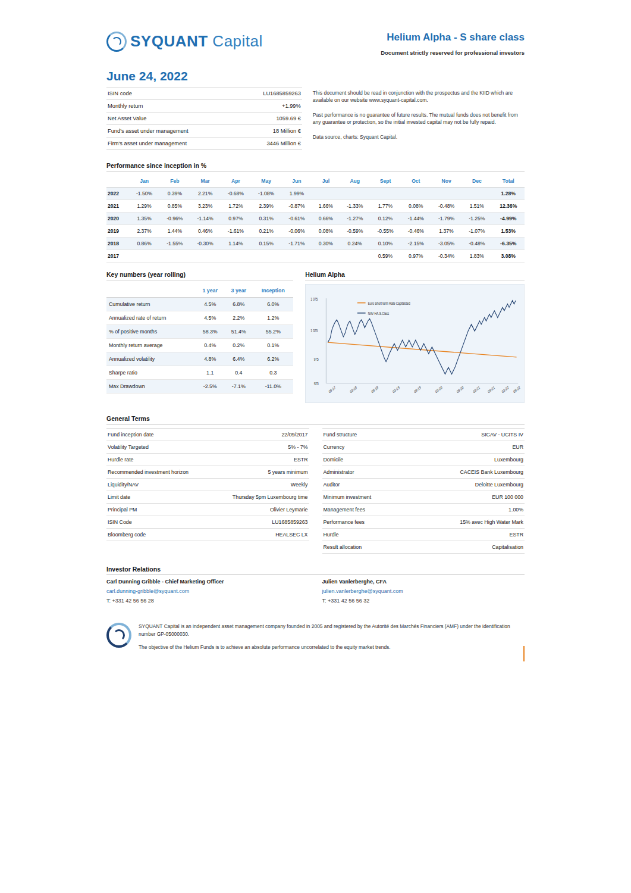SYQUANT Capital
Helium Alpha - S share class
Document strictly reserved for professional investors
June 24, 2022
| ISIN code | LU1685859263 |
| Monthly return | +1.99% |
| Net Asset Value | 1059.69 € |
| Fund's asset under management | 18 Million € |
| Firm's asset under management | 3446 Million € |
This document should be read in conjunction with the prospectus and the KIID which are available on our website www.syquant-capital.com.
Past performance is no guarantee of future results. The mutual funds does not benefit from any guarantee or protection, so the initial invested capital may not be fully repaid.
Data source, charts: Syquant Capital.
Performance since inception in %
| | Jan | Feb | Mar | Apr | May | Jun | Jul | Aug | Sept | Oct | Nov | Dec | Total |
| --- | --- | --- | --- | --- | --- | --- | --- | --- | --- | --- | --- | --- | --- |
| 2022 | -1.50% | 0.39% | 2.21% | -0.68% | -1.08% | 1.99% | | | | | | | 1.28% |
| 2021 | 1.29% | 0.85% | 3.23% | 1.72% | 2.39% | -0.87% | 1.66% | -1.33% | 1.77% | 0.08% | -0.48% | 1.51% | 12.36% |
| 2020 | 1.35% | -0.96% | -1.14% | 0.97% | 0.31% | -0.61% | 0.66% | -1.27% | 0.12% | -1.44% | -1.79% | -1.25% | -4.99% |
| 2019 | 2.37% | 1.44% | 0.46% | -1.61% | 0.21% | -0.06% | 0.08% | -0.59% | -0.55% | -0.46% | 1.37% | -1.07% | 1.53% |
| 2018 | 0.86% | -1.55% | -0.30% | 1.14% | 0.15% | -1.71% | 0.30% | 0.24% | 0.10% | -2.15% | -3.05% | -0.48% | -6.35% |
| 2017 | | | | | | | | | 0.59% | 0.97% | -0.34% | 1.83% | 3.08% |
Key numbers (year rolling)
| | 1 year | 3 year | Inception |
| --- | --- | --- | --- |
| Cumulative return | 4.5% | 6.8% | 6.0% |
| Annualized rate of return | 4.5% | 2.2% | 1.2% |
| % of positive months | 58.3% | 51.4% | 55.2% |
| Monthly return average | 0.4% | 0.2% | 0.1% |
| Annualized volatility | 4.8% | 6.4% | 6.2% |
| Sharpe ratio | 1.1 | 0.4 | 0.3 |
| Max Drawdown | -2.5% | -7.1% | -11.0% |
Helium Alpha
1 075 1 025 975 925 Euro Short-term Rate Capitalized NAV HA.S.Class 09-17 03-18 09-18 03-19 09-19 03-20 09-20 03-21 09-21 03-22 09-22
General Terms
| Fund inception date | 22/09/2017 |
| Volatility Targeted | 5% - 7% |
| Hurdle rate | ESTR |
| Recommended investment horizon | 5 years minimum |
| Liquidity/NAV | Weekly |
| Limit date | Thursday 5pm Luxembourg time |
| Principal PM | Olivier Leymarie |
| ISIN Code | LU1685859263 |
| Bloomberg code | HEALSEC LX |
| Fund structure | SICAV - UCITS IV |
| Currency | EUR |
| Domicile | Luxembourg |
| Administrator | CACEIS Bank Luxembourg |
| Auditor | Deloitte Luxembourg |
| Minimum investment | EUR 100 000 |
| Management fees | 1.00% |
| Performance fees | 15% avec High Water Mark |
| Hurdle | ESTR |
| Result allocation | Capitalisation |
Investor Relations
Carl Dunning Gribble - Chief Marketing Officer
carl.dunning-gribble@syquant.com
T: +331 42 56 56 28
Julien Vanlerberghe, CFA
julien.vanlerberghe@syquant.com
T: +331 42 56 56 32
SYQUANT Capital is an independent asset management company founded in 2005 and registered by the Autorité des Marchés Financiers (AMF) under the identification number GP-05000030.
The objective of the Helium Funds is to achieve an absolute performance uncorrelated to the equity market trends.